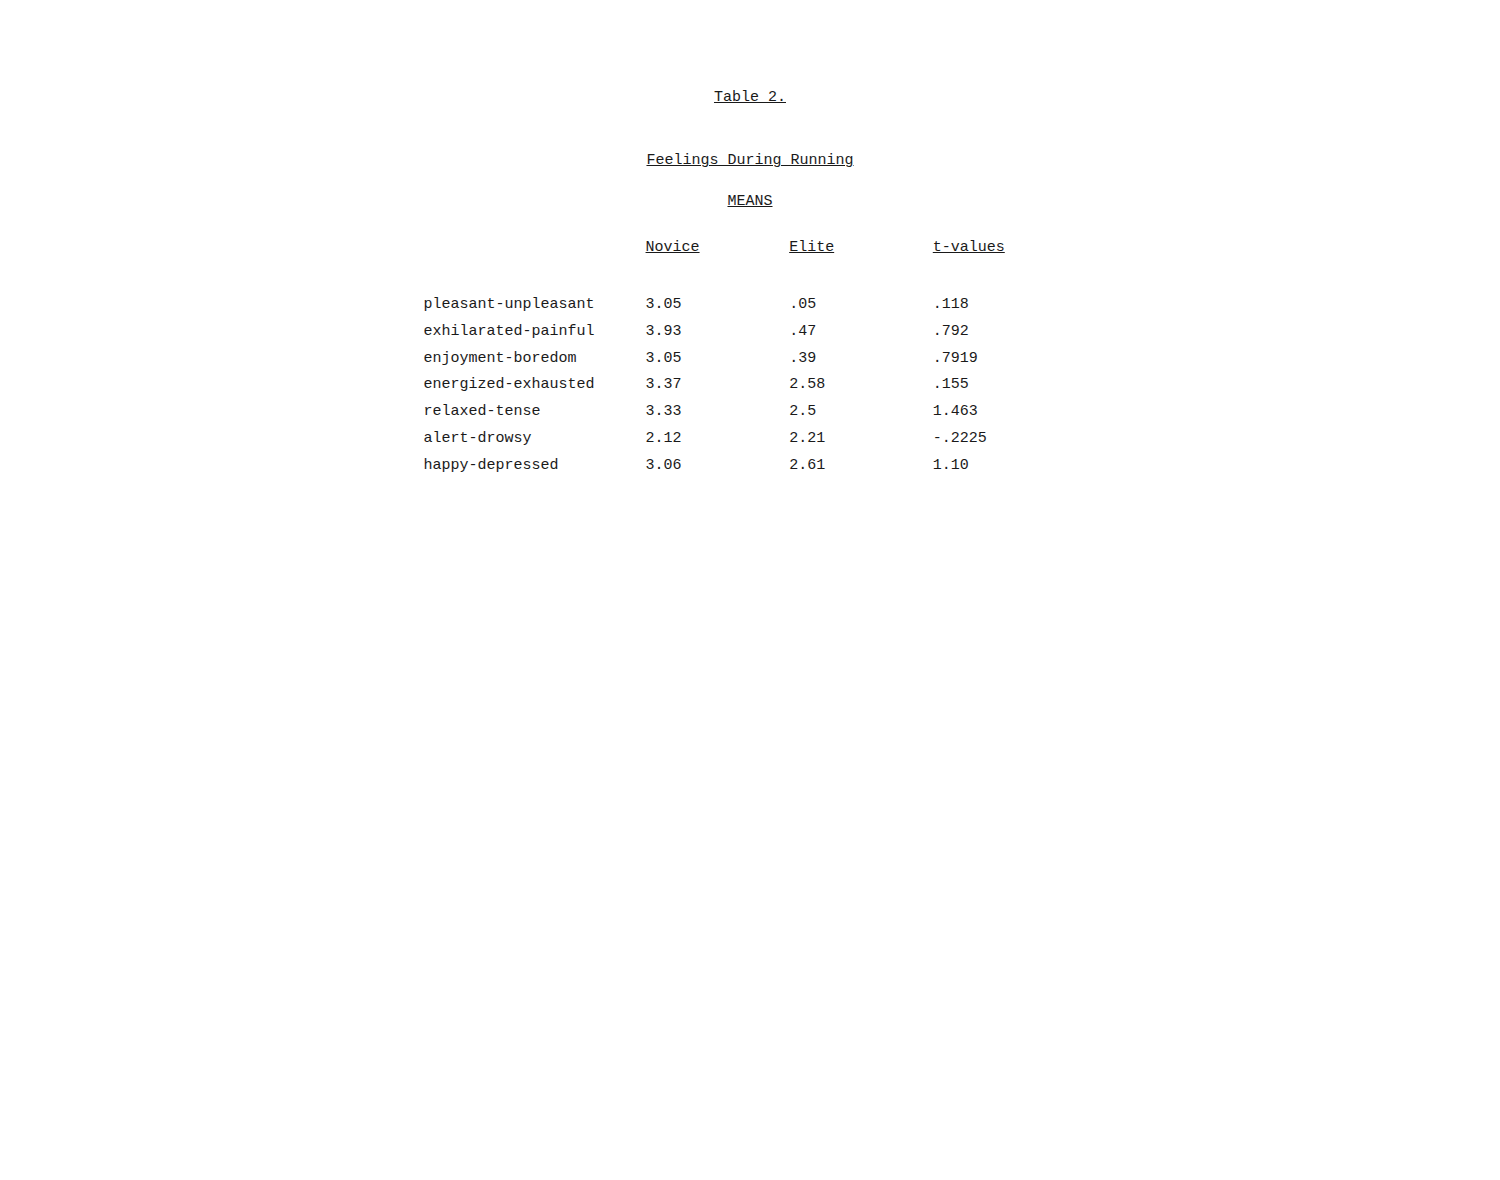Table 2.
Feelings During Running MEANS
| | Novice | Elite | t-values |
| --- | --- | --- | --- |
| pleasant-unpleasant | 3.05 | .05 | .118 |
| exhilarated-painful | 3.93 | .47 | .792 |
| enjoyment-boredom | 3.05 | .39 | .7919 |
| energized-exhausted | 3.37 | 2.58 | .155 |
| relaxed-tense | 3.33 | 2.5 | 1.463 |
| alert-drowsy | 2.12 | 2.21 | -.2225 |
| happy-depressed | 3.06 | 2.61 | 1.10 |